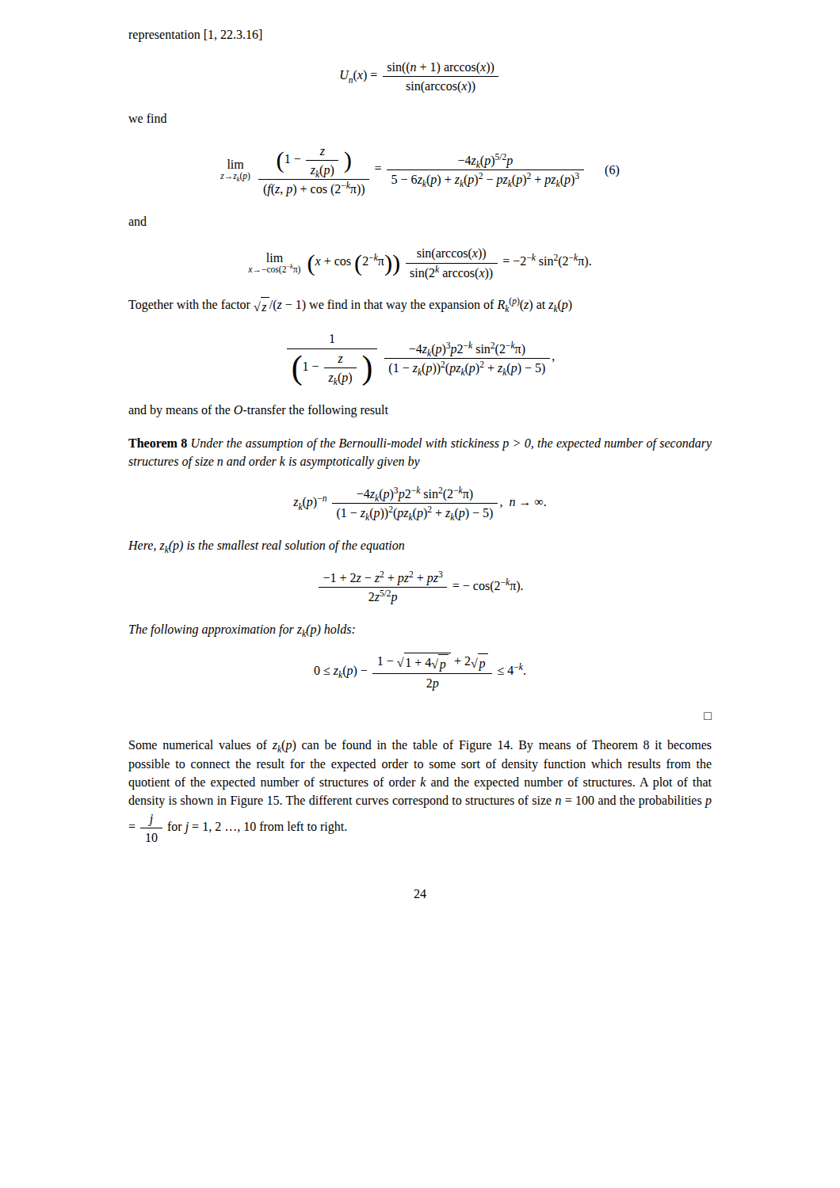representation [1, 22.3.16]
Un(x) = sin((n + 1) arccos(x)) sin(arccos(x))
we find
lim z→zk(p) (1 − z zk(p) ) (f(z, p) + cos (2−kπ)) = −4zk(p)5/2p 5 − 6zk(p) + zk(p)2 − pzk(p)2 + pzk(p)3
(6)
and
lim x→−cos(2−kπ) (x + cos (2−kπ)) sin(arccos(x)) sin(2k arccos(x)) = −2−k sin2(2−kπ).
Together with the factor √z/(z − 1) we find in that way the expansion of Rk(p)(z) at zk(p)
1 (1 − z zk(p) ) −4zk(p)3p2−k sin2(2−kπ) (1 − zk(p))2(pzk(p)2 + zk(p) − 5) ,
and by means of the O-transfer the following result
Theorem 8 Under the assumption of the Bernoulli-model with stickiness p > 0, the expected number of secondary structures of size n and order k is asymptotically given by
zk(p)−n −4zk(p)3p2−k sin2(2−kπ) (1 − zk(p))2(pzk(p)2 + zk(p) − 5) , n → ∞.
Here, zk(p) is the smallest real solution of the equation
−1 + 2z − z2 + pz2 + pz3 2z5/2p = − cos(2−kπ).
The following approximation for zk(p) holds:
0 ≤ zk(p) − 1 − √1 + 4√p + 2√p 2p ≤ 4−k.
□
Some numerical values of zk(p) can be found in the table of Figure 14. By means of Theorem 8 it becomes possible to connect the result for the expected order to some sort of density function which results from the quotient of the expected number of structures of order k and the expected number of structures. A plot of that density is shown in Figure 15. The different curves correspond to structures of size n = 100 and the probabilities p = j 10 for j = 1, 2 …, 10 from left to right.
24